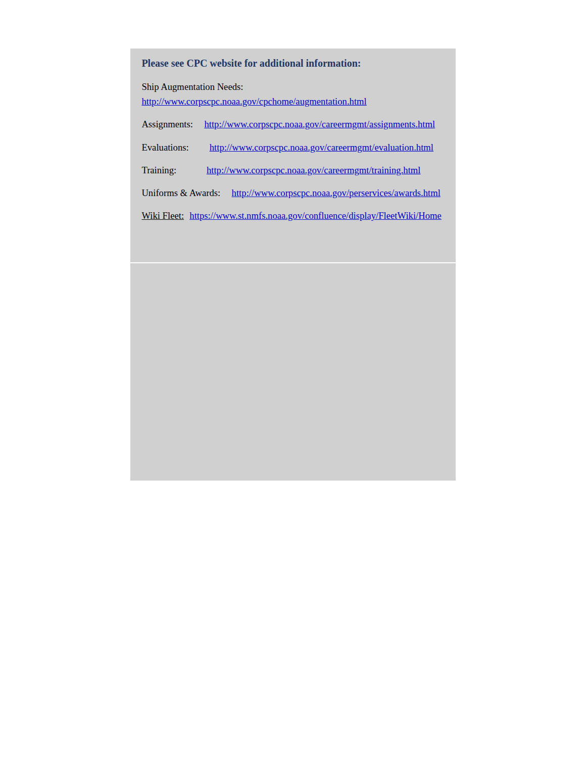Please see CPC website for additional information:
Ship Augmentation Needs:
http://www.corpscpc.noaa.gov/cpchome/augmentation.html
Assignments: http://www.corpscpc.noaa.gov/careermgmt/assignments.html
Evaluations: http://www.corpscpc.noaa.gov/careermgmt/evaluation.html
Training: http://www.corpscpc.noaa.gov/careermgmt/training.html
Uniforms & Awards: http://www.corpscpc.noaa.gov/perservices/awards.html
Wiki Fleet: https://www.st.nmfs.noaa.gov/confluence/display/FleetWiki/Home